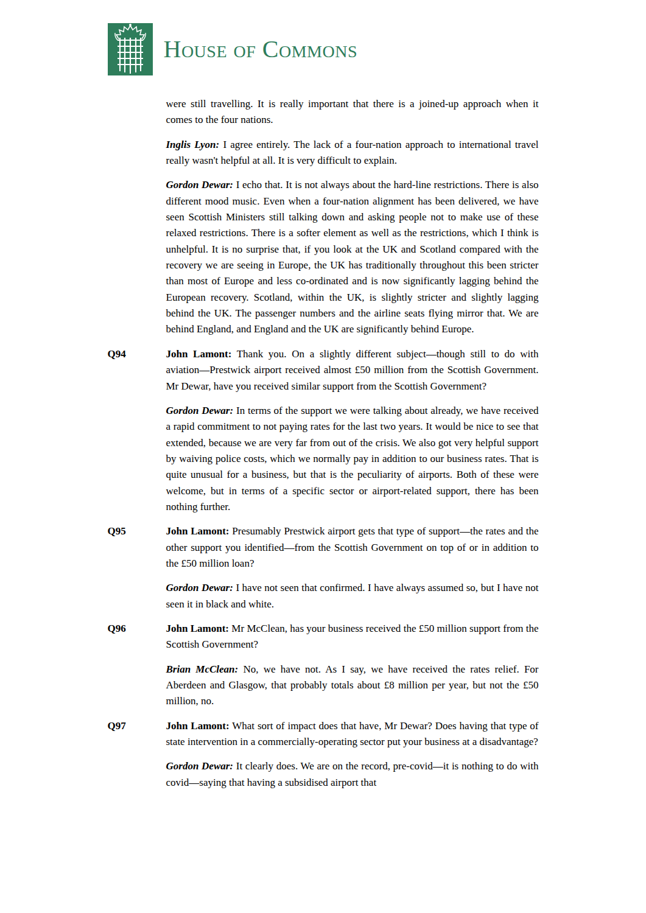House of Commons
were still travelling. It is really important that there is a joined-up approach when it comes to the four nations.
Inglis Lyon: I agree entirely. The lack of a four-nation approach to international travel really wasn't helpful at all. It is very difficult to explain.
Gordon Dewar: I echo that. It is not always about the hard-line restrictions. There is also different mood music. Even when a four-nation alignment has been delivered, we have seen Scottish Ministers still talking down and asking people not to make use of these relaxed restrictions. There is a softer element as well as the restrictions, which I think is unhelpful. It is no surprise that, if you look at the UK and Scotland compared with the recovery we are seeing in Europe, the UK has traditionally throughout this been stricter than most of Europe and less co-ordinated and is now significantly lagging behind the European recovery. Scotland, within the UK, is slightly stricter and slightly lagging behind the UK. The passenger numbers and the airline seats flying mirror that. We are behind England, and England and the UK are significantly behind Europe.
Q94
John Lamont: Thank you. On a slightly different subject—though still to do with aviation—Prestwick airport received almost £50 million from the Scottish Government. Mr Dewar, have you received similar support from the Scottish Government?
Gordon Dewar: In terms of the support we were talking about already, we have received a rapid commitment to not paying rates for the last two years. It would be nice to see that extended, because we are very far from out of the crisis. We also got very helpful support by waiving police costs, which we normally pay in addition to our business rates. That is quite unusual for a business, but that is the peculiarity of airports. Both of these were welcome, but in terms of a specific sector or airport-related support, there has been nothing further.
Q95
John Lamont: Presumably Prestwick airport gets that type of support—the rates and the other support you identified—from the Scottish Government on top of or in addition to the £50 million loan?
Gordon Dewar: I have not seen that confirmed. I have always assumed so, but I have not seen it in black and white.
Q96
John Lamont: Mr McClean, has your business received the £50 million support from the Scottish Government?
Brian McClean: No, we have not. As I say, we have received the rates relief. For Aberdeen and Glasgow, that probably totals about £8 million per year, but not the £50 million, no.
Q97
John Lamont: What sort of impact does that have, Mr Dewar? Does having that type of state intervention in a commercially-operating sector put your business at a disadvantage?
Gordon Dewar: It clearly does. We are on the record, pre-covid—it is nothing to do with covid—saying that having a subsidised airport that